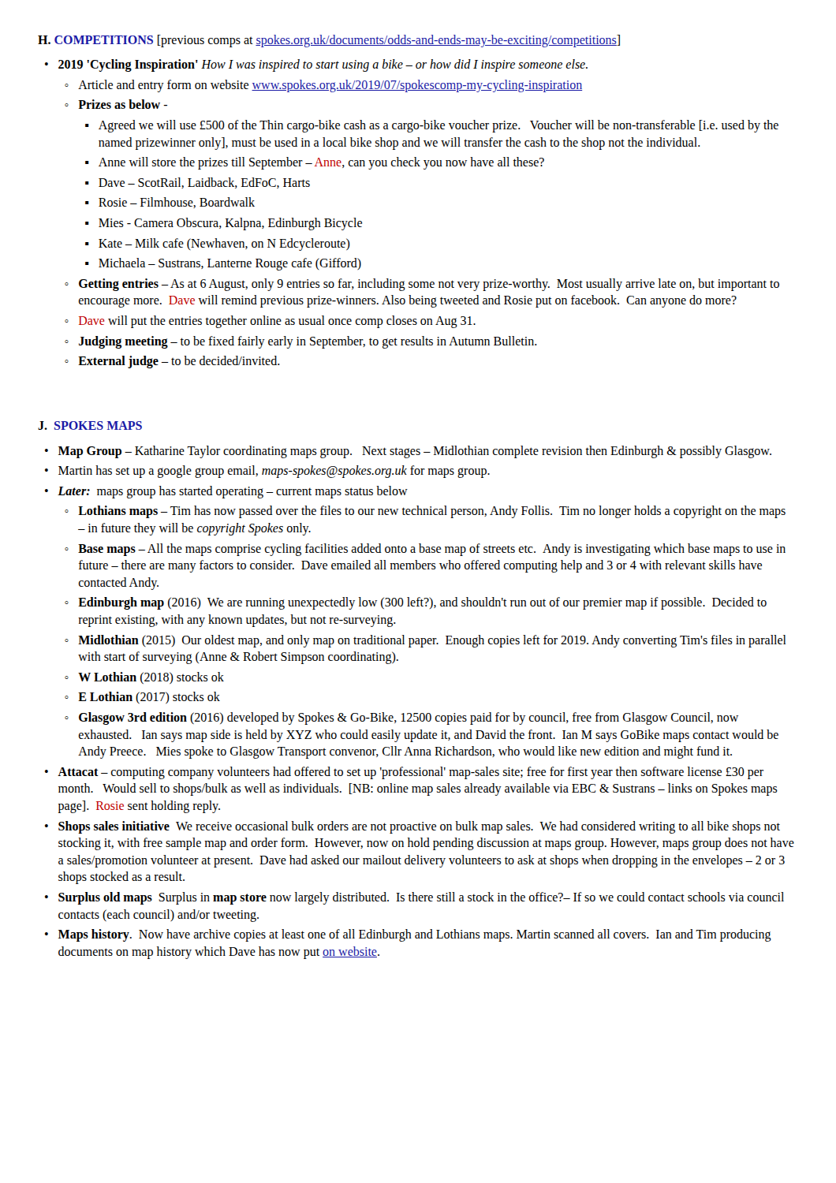H. COMPETITIONS [previous comps at spokes.org.uk/documents/odds-and-ends-may-be-exciting/competitions]
2019 'Cycling Inspiration' How I was inspired to start using a bike – or how did I inspire someone else.
Article and entry form on website www.spokes.org.uk/2019/07/spokescomp-my-cycling-inspiration
Prizes as below -
Agreed we will use £500 of the Thin cargo-bike cash as a cargo-bike voucher prize. Voucher will be non-transferable [i.e. used by the named prizewinner only], must be used in a local bike shop and we will transfer the cash to the shop not the individual.
Anne will store the prizes till September – Anne, can you check you now have all these?
Dave – ScotRail, Laidback, EdFoC, Harts
Rosie – Filmhouse, Boardwalk
Mies - Camera Obscura, Kalpna, Edinburgh Bicycle
Kate – Milk cafe (Newhaven, on N Edcycleroute)
Michaela – Sustrans, Lanterne Rouge cafe (Gifford)
Getting entries – As at 6 August, only 9 entries so far, including some not very prize-worthy. Most usually arrive late on, but important to encourage more. Dave will remind previous prize-winners. Also being tweeted and Rosie put on facebook. Can anyone do more?
Dave will put the entries together online as usual once comp closes on Aug 31.
Judging meeting – to be fixed fairly early in September, to get results in Autumn Bulletin.
External judge – to be decided/invited.
J. SPOKES MAPS
Map Group – Katharine Taylor coordinating maps group. Next stages – Midlothian complete revision then Edinburgh & possibly Glasgow.
Martin has set up a google group email, maps-spokes@spokes.org.uk for maps group.
Later: maps group has started operating – current maps status below
Lothians maps – Tim has now passed over the files to our new technical person, Andy Follis. Tim no longer holds a copyright on the maps – in future they will be copyright Spokes only.
Base maps – All the maps comprise cycling facilities added onto a base map of streets etc. Andy is investigating which base maps to use in future – there are many factors to consider. Dave emailed all members who offered computing help and 3 or 4 with relevant skills have contacted Andy.
Edinburgh map (2016) We are running unexpectedly low (300 left?), and shouldn't run out of our premier map if possible. Decided to reprint existing, with any known updates, but not re-surveying.
Midlothian (2015) Our oldest map, and only map on traditional paper. Enough copies left for 2019. Andy converting Tim's files in parallel with start of surveying (Anne & Robert Simpson coordinating).
W Lothian (2018) stocks ok
E Lothian (2017) stocks ok
Glasgow 3rd edition (2016) developed by Spokes & Go-Bike, 12500 copies paid for by council, free from Glasgow Council, now exhausted. Ian says map side is held by XYZ who could easily update it, and David the front. Ian M says GoBike maps contact would be Andy Preece. Mies spoke to Glasgow Transport convenor, Cllr Anna Richardson, who would like new edition and might fund it.
Attacat – computing company volunteers had offered to set up 'professional' map-sales site; free for first year then software license £30 per month. Would sell to shops/bulk as well as individuals. [NB: online map sales already available via EBC & Sustrans – links on Spokes maps page]. Rosie sent holding reply.
Shops sales initiative We receive occasional bulk orders are not proactive on bulk map sales. We had considered writing to all bike shops not stocking it, with free sample map and order form. However, now on hold pending discussion at maps group. However, maps group does not have a sales/promotion volunteer at present. Dave had asked our mailout delivery volunteers to ask at shops when dropping in the envelopes – 2 or 3 shops stocked as a result.
Surplus old maps Surplus in map store now largely distributed. Is there still a stock in the office?– If so we could contact schools via council contacts (each council) and/or tweeting.
Maps history. Now have archive copies at least one of all Edinburgh and Lothians maps. Martin scanned all covers. Ian and Tim producing documents on map history which Dave has now put on website.